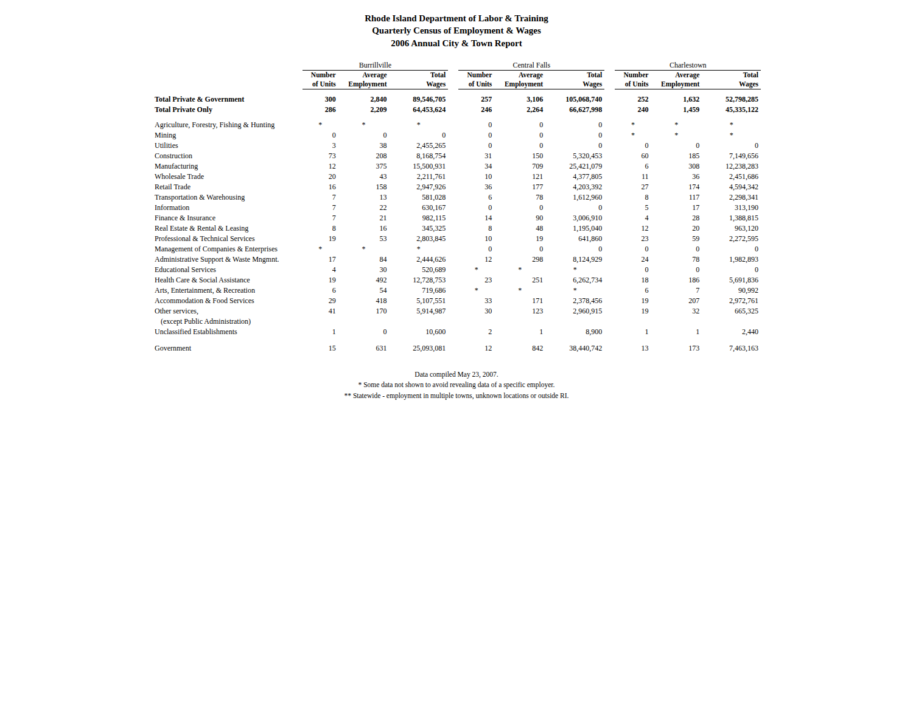Rhode Island Department of Labor & Training
Quarterly Census of Employment & Wages
2006 Annual City & Town Report
| | Burrillville | | Central Falls | | Charlestown |
| --- | --- | --- | --- | --- | --- |
| | Number | Average | Total | | Number | Average | Total | | Number | Average | Total |
| | of Units | Employment | Wages | | of Units | Employment | Wages | | of Units | Employment | Wages |
| Total Private & Government | 300 | 2,840 | 89,546,705 | | 257 | 3,106 | 105,068,740 | | 252 | 1,632 | 52,798,285 |
| Total Private Only | 286 | 2,209 | 64,453,624 | | 246 | 2,264 | 66,627,998 | | 240 | 1,459 | 45,335,122 |
| Agriculture, Forestry, Fishing & Hunting | * | * | * | | 0 | 0 | 0 | | * | * | * |
| Mining | 0 | 0 | 0 | | 0 | 0 | 0 | | * | * | * |
| Utilities | 3 | 38 | 2,455,265 | | 0 | 0 | 0 | | 0 | 0 | 0 |
| Construction | 73 | 208 | 8,168,754 | | 31 | 150 | 5,320,453 | | 60 | 185 | 7,149,656 |
| Manufacturing | 12 | 375 | 15,500,931 | | 34 | 709 | 25,421,079 | | 6 | 308 | 12,238,283 |
| Wholesale Trade | 20 | 43 | 2,211,761 | | 10 | 121 | 4,377,805 | | 11 | 36 | 2,451,686 |
| Retail Trade | 16 | 158 | 2,947,926 | | 36 | 177 | 4,203,392 | | 27 | 174 | 4,594,342 |
| Transportation & Warehousing | 7 | 13 | 581,028 | | 6 | 78 | 1,612,960 | | 8 | 117 | 2,298,341 |
| Information | 7 | 22 | 630,167 | | 0 | 0 | 0 | | 5 | 17 | 313,190 |
| Finance & Insurance | 7 | 21 | 982,115 | | 14 | 90 | 3,006,910 | | 4 | 28 | 1,388,815 |
| Real Estate & Rental & Leasing | 8 | 16 | 345,325 | | 8 | 48 | 1,195,040 | | 12 | 20 | 963,120 |
| Professional & Technical Services | 19 | 53 | 2,803,845 | | 10 | 19 | 641,860 | | 23 | 59 | 2,272,595 |
| Management of Companies & Enterprises | * | * | * | | 0 | 0 | 0 | | 0 | 0 | 0 |
| Administrative Support & Waste Mngmnt. | 17 | 84 | 2,444,626 | | 12 | 298 | 8,124,929 | | 24 | 78 | 1,982,893 |
| Educational Services | 4 | 30 | 520,689 | | * | * | * | | 0 | 0 | 0 |
| Health Care & Social Assistance | 19 | 492 | 12,728,753 | | 23 | 251 | 6,262,734 | | 18 | 186 | 5,691,836 |
| Arts, Entertainment, & Recreation | 6 | 54 | 719,686 | | * | * | * | | 6 | 7 | 90,992 |
| Accommodation & Food Services | 29 | 418 | 5,107,551 | | 33 | 171 | 2,378,456 | | 19 | 207 | 2,972,761 |
| Other services, | 41 | 170 | 5,914,987 | | 30 | 123 | 2,960,915 | | 19 | 32 | 665,325 |
| (except Public Administration) | |
| Unclassified Establishments | 1 | 0 | 10,600 | | 2 | 1 | 8,900 | | 1 | 1 | 2,440 |
| Government | 15 | 631 | 25,093,081 | | 12 | 842 | 38,440,742 | | 13 | 173 | 7,463,163 |
Data compiled May 23, 2007.
* Some data not shown to avoid revealing data of a specific employer.
** Statewide - employment in multiple towns, unknown locations or outside RI.